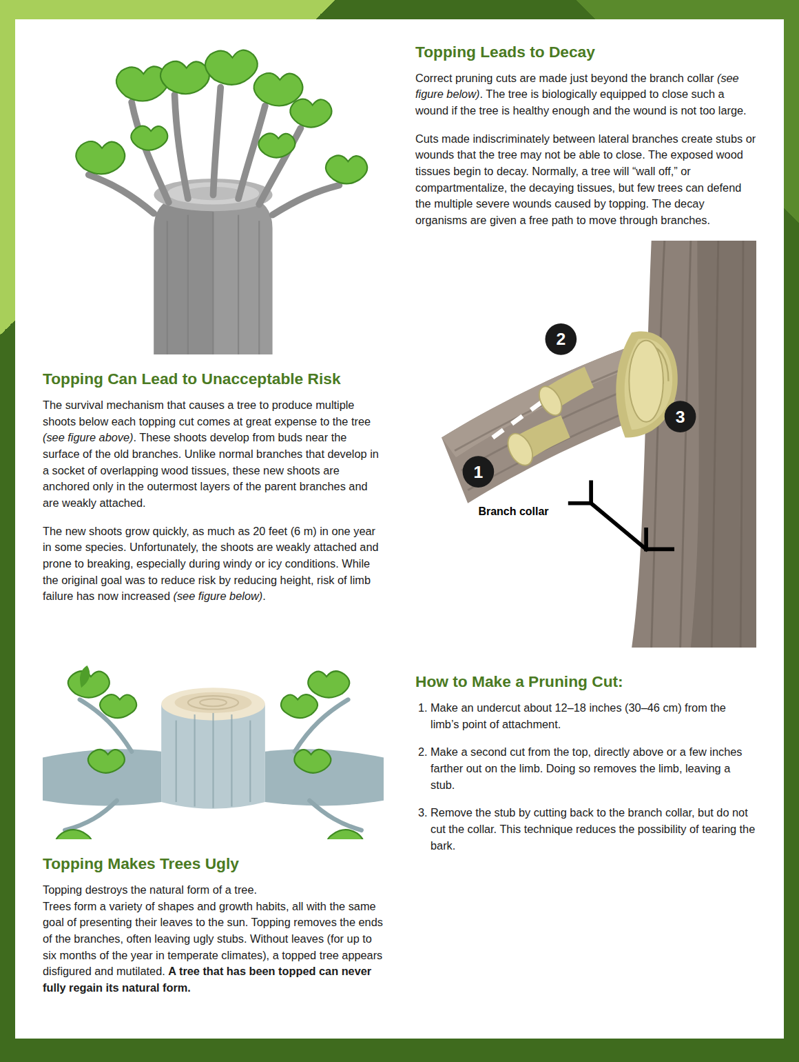Topped tree producing multiple weak shoots
Topping causes multiple weakly attached shoots to form below each cut.
Topping Can Lead to Unacceptable Risk
The survival mechanism that causes a tree to produce multiple shoots below each topping cut comes at great expense to the tree (see figure above). These shoots develop from buds near the surface of the old branches. Unlike normal branches that develop in a socket of overlapping wood tissues, these new shoots are anchored only in the outermost layers of the parent branches and are weakly attached.
The new shoots grow quickly, as much as 20 feet (6 m) in one year in some species. Unfortunately, the shoots are weakly attached and prone to breaking, especially during windy or icy conditions. While the original goal was to reduce risk by reducing height, risk of limb failure has now increased (see figure below).
Ugly stub left by topping
A topped branch leaves an ugly stub.
Topping Makes Trees Ugly
Topping destroys the natural form of a tree.
Trees form a variety of shapes and growth habits, all with the same goal of presenting their leaves to the sun. Topping removes the ends of the branches, often leaving ugly stubs. Without leaves (for up to six months of the year in temperate climates), a topped tree appears disfigured and mutilated. A tree that has been topped can never fully regain its natural form.
Topping Leads to Decay
Correct pruning cuts are made just beyond the branch collar (see figure below). The tree is biologically equipped to close such a wound if the tree is healthy enough and the wound is not too large.
Cuts made indiscriminately between lateral branches create stubs or wounds that the tree may not be able to close. The exposed wood tissues begin to decay. Normally, a tree will “wall off,” or compartmentalize, the decaying tissues, but few trees can defend the multiple severe wounds caused by topping. The decay organisms are given a free path to move through branches.
Three-step pruning cut diagram 1 2 3 Branch collar
Three-step pruning cut: undercut, top cut, and final cut at the branch collar.
How to Make a Pruning Cut:
Make an undercut about 12–18 inches (30–46 cm) from the limb’s point of attachment.
Make a second cut from the top, directly above or a few inches farther out on the limb. Doing so removes the limb, leaving a stub.
Remove the stub by cutting back to the branch collar, but do not cut the collar. This technique reduces the possibility of tearing the bark.